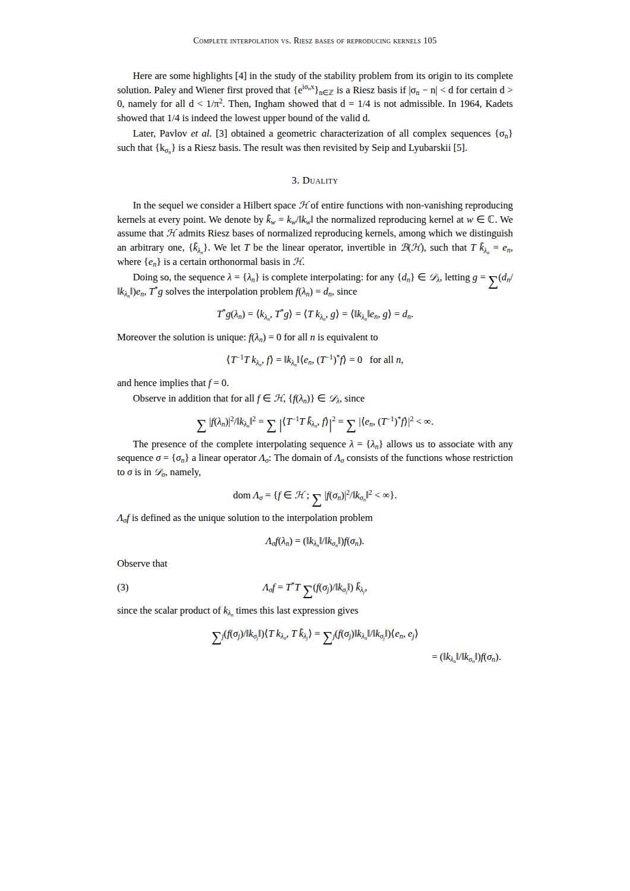Complete interpolation vs. Riesz bases of reproducing kernels 105
Here are some highlights [4] in the study of the stability problem from its origin to its complete solution. Paley and Wiener first proved that {eiσnx}n∈ℤ is a Riesz basis if |σn − n| < d for certain d > 0, namely for all d < 1/π2. Then, Ingham showed that d = 1/4 is not admissible. In 1964, Kadets showed that 1/4 is indeed the lowest upper bound of the valid d.
Later, Pavlov et al. [3] obtained a geometric characterization of all complex sequences {σn} such that {kσn} is a Riesz basis. The result was then revisited by Seip and Lyubarskii [5].
3. Duality
In the sequel we consider a Hilbert space ℋ of entire functions with non-vanishing reproducing kernels at every point. We denote by k̃w = kw/‖kw‖ the normalized reproducing kernel at w ∈ ℂ. We assume that ℋ admits Riesz bases of normalized reproducing kernels, among which we distinguish an arbitrary one, {k̃λn}. We let T be the linear operator, invertible in ℬ(ℋ), such that T k̃λn = en, where {en} is a certain orthonormal basis in ℋ.
Doing so, the sequence λ = {λn} is complete interpolating: for any {dn} ∈ 𝒟λ, letting g = ∑(dn/‖kλn‖)en, T*g solves the interpolation problem f(λn) = dn, since
T*g(λn) = ⟨kλn, T*g⟩ = ⟨T kλn, g⟩ = ⟨‖kλn‖en, g⟩ = dn.
Moreover the solution is unique: f(λn) = 0 for all n is equivalent to
⟨T−1T kλn, f⟩ = ‖kλn‖⟨en, (T−1)*f⟩ = 0 for all n,
and hence implies that f = 0.
Observe in addition that for all f ∈ ℋ, {f(λn)} ∈ 𝒟λ, since
∑ |f(λn)|2/‖kλn‖2 = ∑ |⟨T−1T k̃λn, f⟩|2 = ∑ |⟨en, (T−1)*f⟩|2 < ∞.
The presence of the complete interpolating sequence λ = {λn} allows us to associate with any sequence σ = {σn} a linear operator Λσ: The domain of Λσ consists of the functions whose restriction to σ is in 𝒟σ, namely,
dom Λσ = {f ∈ ℋ ; ∑ |f(σn)|2/‖kσn‖2 < ∞}.
Λσf is defined as the unique solution to the interpolation problem
Λσf(λn) = (‖kλn‖/‖kσn‖)f(σn).
Observe that
(3) Λσf = T*T ∑(f(σj)/‖kσj‖) k̃λj,
since the scalar product of kλn times this last expression gives
∑j(f(σj)/‖kσj‖)⟨T kλn, T k̃λj⟩ = ∑j(f(σj)‖kλn‖/‖kσj‖)⟨en, ej⟩ = (‖kλn‖/‖kσn‖)f(σn).